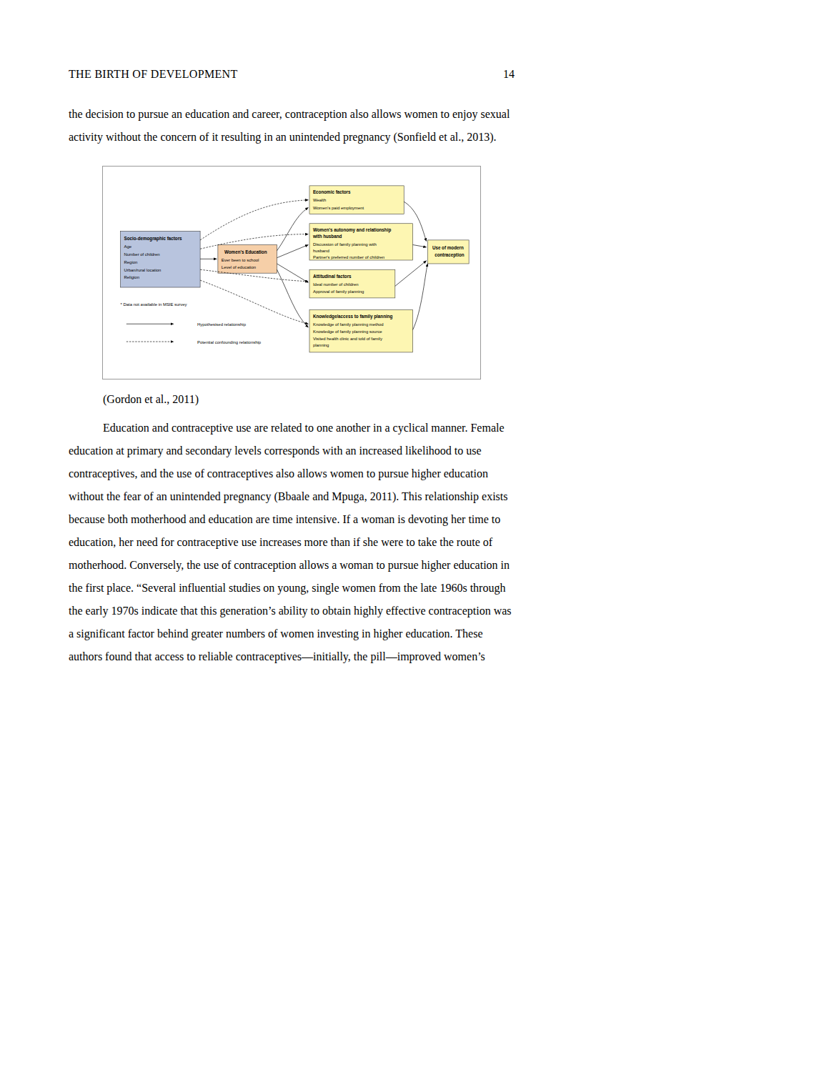The Birth of Development 14
the decision to pursue an education and career, contraception also allows women to enjoy sexual activity without the concern of it resulting in an unintended pregnancy (Sonfield et al., 2013).
Socio-demographic factors Age Number of children Region Urban/rural location Religion Women's Education Ever been to school Level of education Economic factors Wealth Women's paid employment Women's autonomy and relationship with husband Discussion of family planning with husband Partner's preferred number of children Attitudinal factors Ideal number of children Approval of family planning Knowledge/access to family planning Knowledge of family planning method Knowledge of family planning source Visited health clinic and told of family planning Use of modern contraception * Data not available in MSIE survey Hypothesised relationship Potential confounding relationship
(Gordon et al., 2011)
Education and contraceptive use are related to one another in a cyclical manner. Female education at primary and secondary levels corresponds with an increased likelihood to use contraceptives, and the use of contraceptives also allows women to pursue higher education without the fear of an unintended pregnancy (Bbaale and Mpuga, 2011). This relationship exists because both motherhood and education are time intensive. If a woman is devoting her time to education, her need for contraceptive use increases more than if she were to take the route of motherhood. Conversely, the use of contraception allows a woman to pursue higher education in the first place. “Several influential studies on young, single women from the late 1960s through the early 1970s indicate that this generation’s ability to obtain highly effective contraception was a significant factor behind greater numbers of women investing in higher education. These authors found that access to reliable contraceptives—initially, the pill—improved women’s